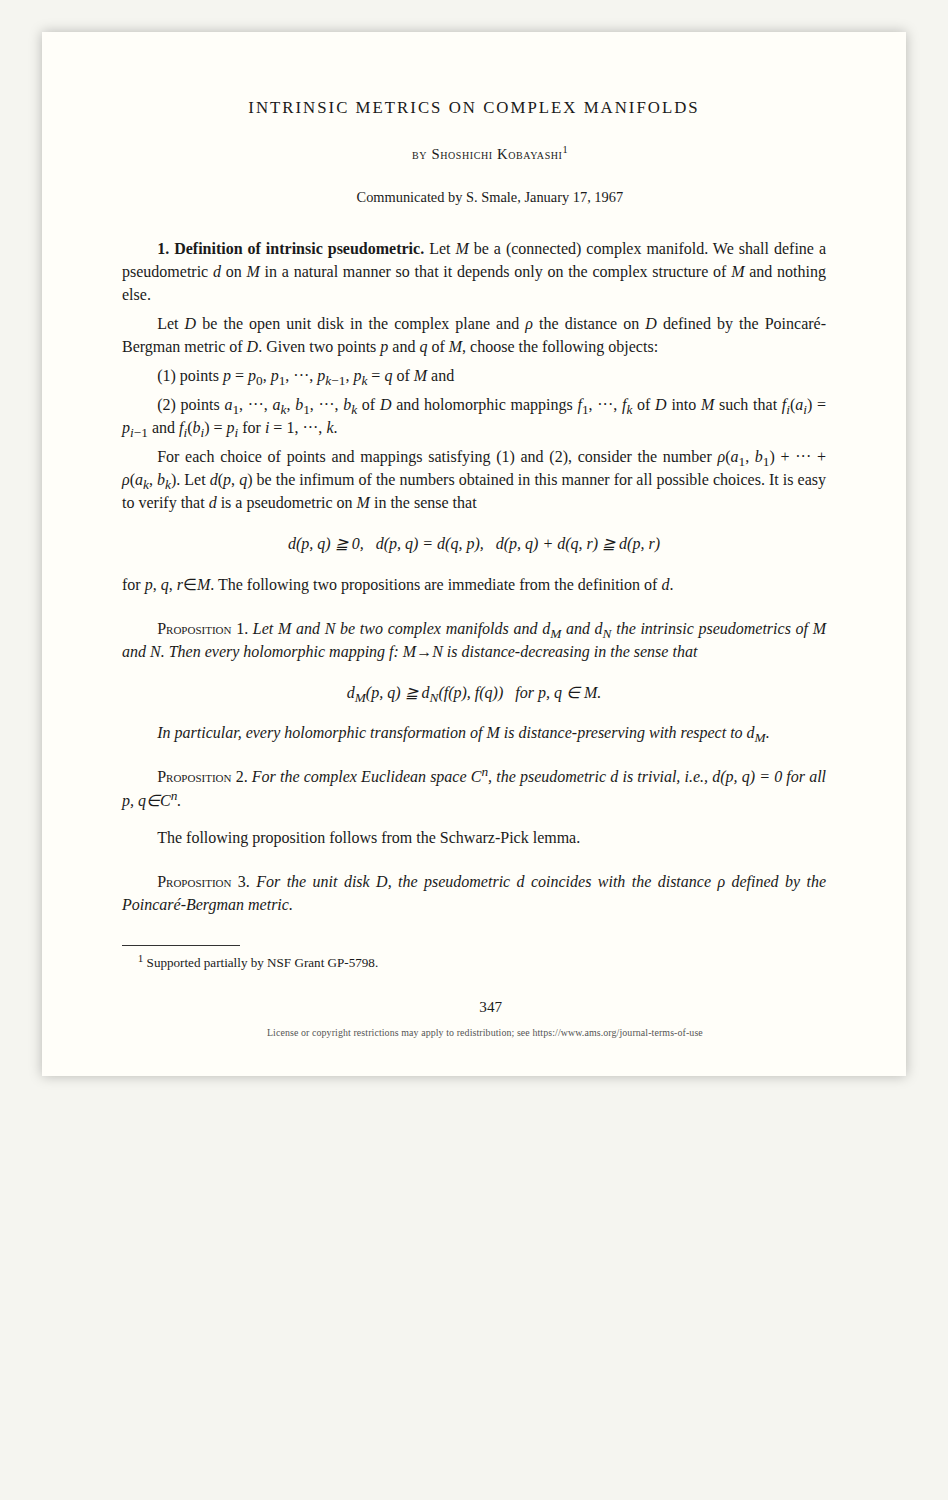INTRINSIC METRICS ON COMPLEX MANIFOLDS
by Shoshichi Kobayashi1
Communicated by S. Smale, January 17, 1967
1. Definition of intrinsic pseudometric. Let M be a (connected) complex manifold. We shall define a pseudometric d on M in a natural manner so that it depends only on the complex structure of M and nothing else.
Let D be the open unit disk in the complex plane and ρ the distance on D defined by the Poincaré-Bergman metric of D. Given two points p and q of M, choose the following objects:
(1) points p = p0, p1, ···, pk−1, pk = q of M and
(2) points a1, ···, ak, b1, ···, bk of D and holomorphic mappings f1, ···, fk of D into M such that fi(ai) = pi−1 and fi(bi) = pi for i = 1, ···, k.
For each choice of points and mappings satisfying (1) and (2), consider the number ρ(a1, b1) + ··· + ρ(ak, bk). Let d(p, q) be the infimum of the numbers obtained in this manner for all possible choices. It is easy to verify that d is a pseudometric on M in the sense that
d(p, q) ≧ 0, d(p, q) = d(q, p), d(p, q) + d(q, r) ≧ d(p, r)
for p, q, r∈M. The following two propositions are immediate from the definition of d.
Proposition 1. Let M and N be two complex manifolds and dM and dN the intrinsic pseudometrics of M and N. Then every holomorphic mapping f: M→N is distance-decreasing in the sense that
dM(p, q) ≧ dN(f(p), f(q)) for p, q ∈ M.
In particular, every holomorphic transformation of M is distance-preserving with respect to dM.
Proposition 2. For the complex Euclidean space Cn, the pseudometric d is trivial, i.e., d(p, q) = 0 for all p, q∈Cn.
The following proposition follows from the Schwarz-Pick lemma.
Proposition 3. For the unit disk D, the pseudometric d coincides with the distance ρ defined by the Poincaré-Bergman metric.
1 Supported partially by NSF Grant GP-5798.
347
License or copyright restrictions may apply to redistribution; see https://www.ams.org/journal-terms-of-use